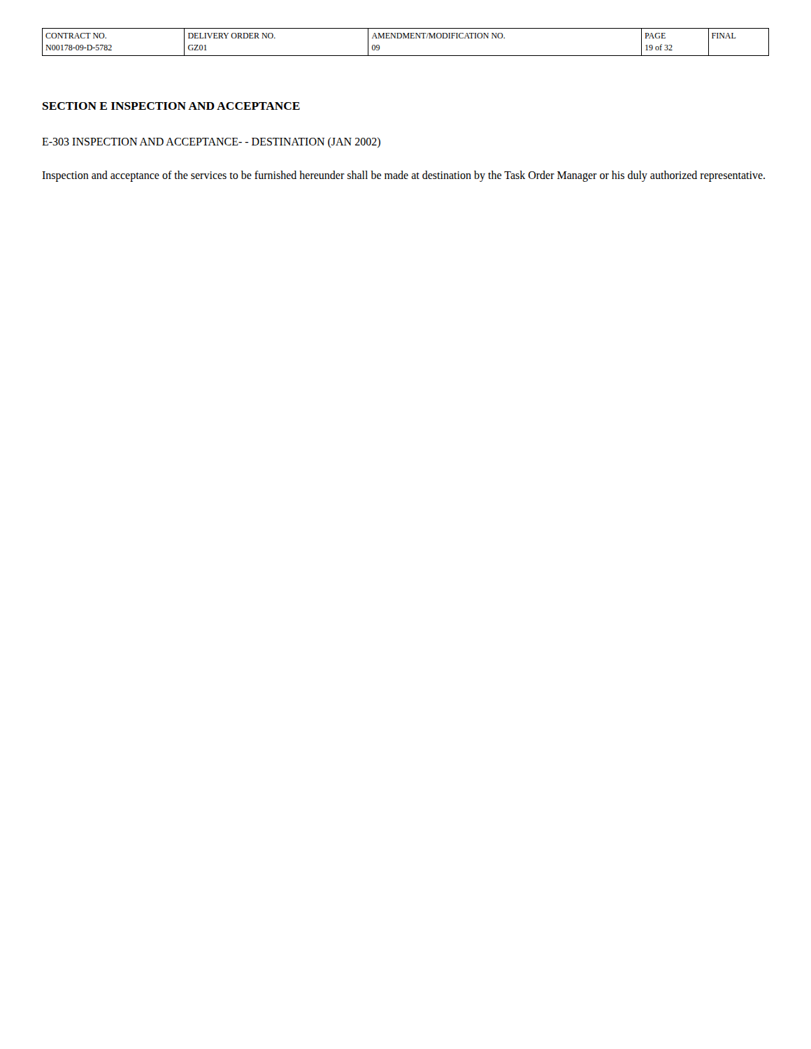| CONTRACT NO. N00178-09-D-5782 | DELIVERY ORDER NO. GZ01 | AMENDMENT/MODIFICATION NO. 09 | PAGE 19 of 32 | FINAL |
SECTION E INSPECTION AND ACCEPTANCE
E-303 INSPECTION AND ACCEPTANCE- - DESTINATION (JAN 2002)
Inspection and acceptance of the services to be furnished hereunder shall be made at destination by the Task Order Manager or his duly authorized representative.